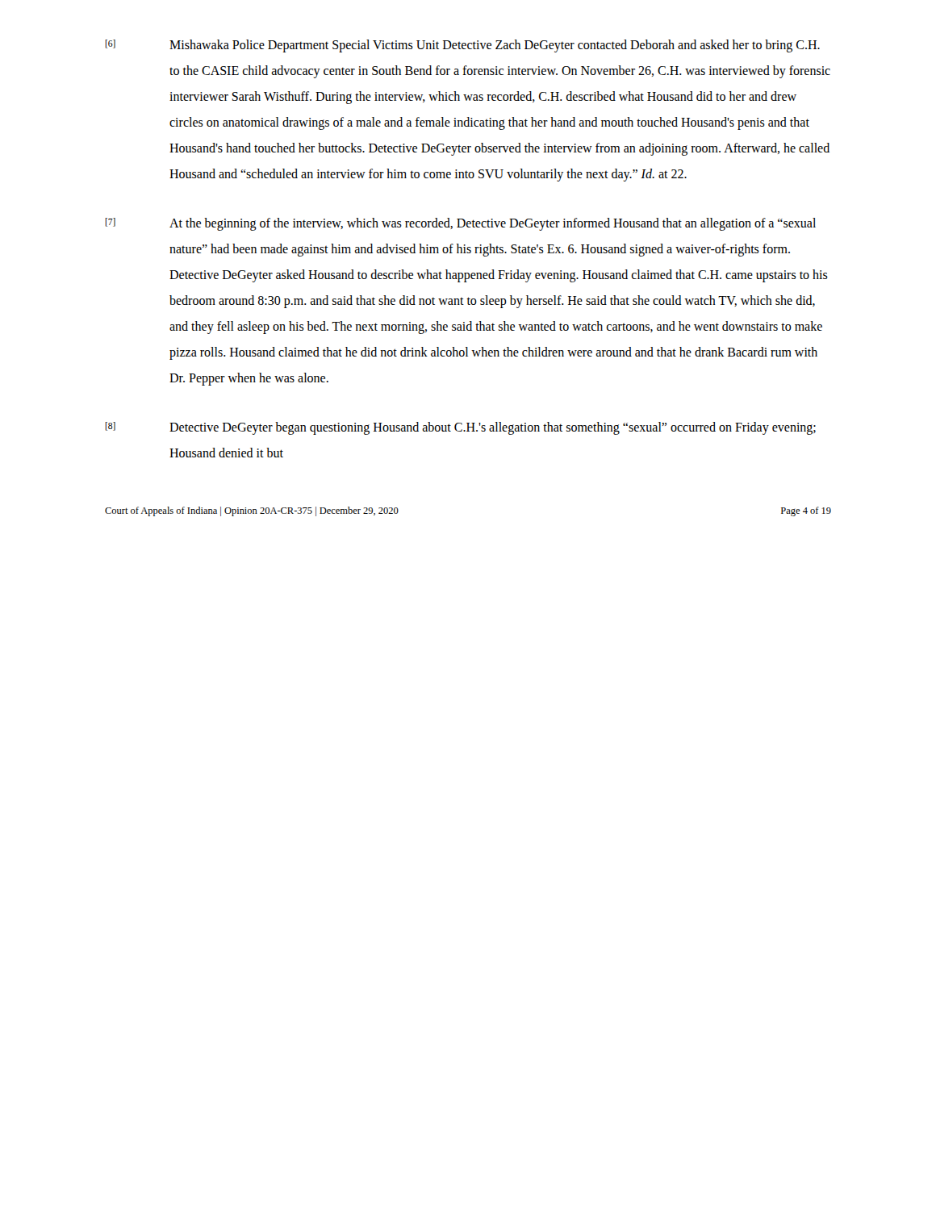[6]
Mishawaka Police Department Special Victims Unit Detective Zach DeGeyter contacted Deborah and asked her to bring C.H. to the CASIE child advocacy center in South Bend for a forensic interview. On November 26, C.H. was interviewed by forensic interviewer Sarah Wisthuff. During the interview, which was recorded, C.H. described what Housand did to her and drew circles on anatomical drawings of a male and a female indicating that her hand and mouth touched Housand's penis and that Housand's hand touched her buttocks. Detective DeGeyter observed the interview from an adjoining room. Afterward, he called Housand and “scheduled an interview for him to come into SVU voluntarily the next day.” Id. at 22.
[7]
At the beginning of the interview, which was recorded, Detective DeGeyter informed Housand that an allegation of a “sexual nature” had been made against him and advised him of his rights. State's Ex. 6. Housand signed a waiver-of-rights form. Detective DeGeyter asked Housand to describe what happened Friday evening. Housand claimed that C.H. came upstairs to his bedroom around 8:30 p.m. and said that she did not want to sleep by herself. He said that she could watch TV, which she did, and they fell asleep on his bed. The next morning, she said that she wanted to watch cartoons, and he went downstairs to make pizza rolls. Housand claimed that he did not drink alcohol when the children were around and that he drank Bacardi rum with Dr. Pepper when he was alone.
[8]
Detective DeGeyter began questioning Housand about C.H.'s allegation that something “sexual” occurred on Friday evening; Housand denied it but
Court of Appeals of Indiana | Opinion 20A-CR-375 | December 29, 2020
Page 4 of 19